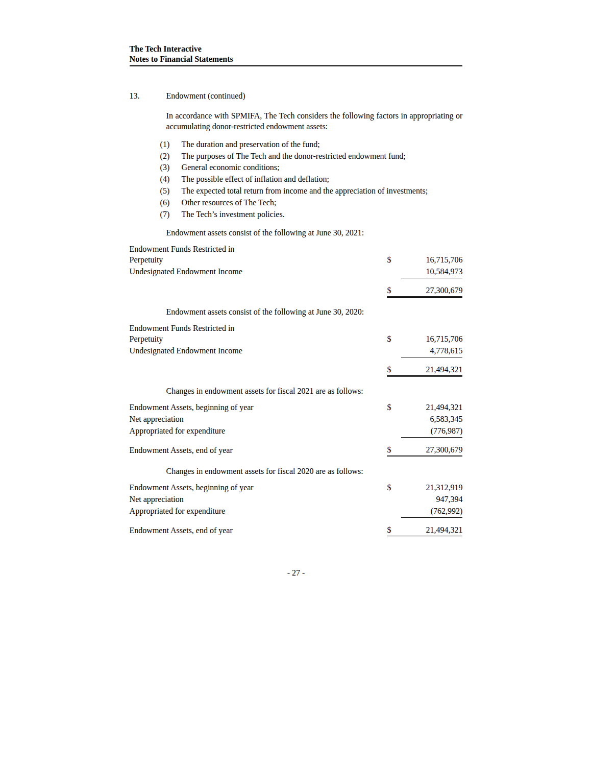The Tech Interactive
Notes to Financial Statements
13.
Endowment (continued)
In accordance with SPMIFA, The Tech considers the following factors in appropriating or accumulating donor-restricted endowment assets:
(1) The duration and preservation of the fund;
(2) The purposes of The Tech and the donor-restricted endowment fund;
(3) General economic conditions;
(4) The possible effect of inflation and deflation;
(5) The expected total return from income and the appreciation of investments;
(6) Other resources of The Tech;
(7) The Tech’s investment policies.
Endowment assets consist of the following at June 30, 2021:
| Endowment Funds Restricted in Perpetuity | | $ | 16,715,706 |
| Undesignated Endowment Income | | | 10,584,973 |
| | | $ | 27,300,679 |
Endowment assets consist of the following at June 30, 2020:
| Endowment Funds Restricted in Perpetuity | | $ | 16,715,706 |
| Undesignated Endowment Income | | | 4,778,615 |
| | | $ | 21,494,321 |
Changes in endowment assets for fiscal 2021 are as follows:
| Endowment Assets, beginning of year | | $ | 21,494,321 |
| Net appreciation | | | 6,583,345 |
| Appropriated for expenditure | | | (776,987) |
| Endowment Assets, end of year | | $ | 27,300,679 |
Changes in endowment assets for fiscal 2020 are as follows:
| Endowment Assets, beginning of year | | $ | 21,312,919 |
| Net appreciation | | | 947,394 |
| Appropriated for expenditure | | | (762,992) |
| Endowment Assets, end of year | | $ | 21,494,321 |
- 27 -